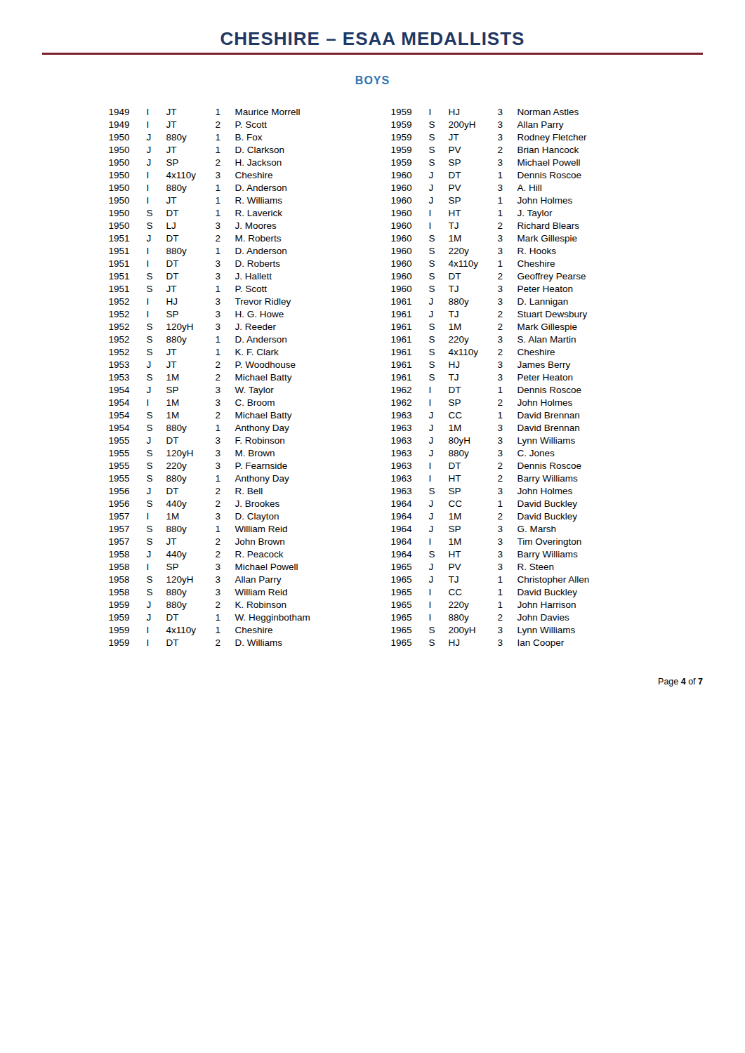CHESHIRE – ESAA MEDALLISTS
BOYS
| 1949 | I | JT | 1 | Maurice Morrell |
| 1949 | I | JT | 2 | P. Scott |
| 1950 | J | 880y | 1 | B. Fox |
| 1950 | J | JT | 1 | D. Clarkson |
| 1950 | J | SP | 2 | H. Jackson |
| 1950 | I | 4x110y | 3 | Cheshire |
| 1950 | I | 880y | 1 | D. Anderson |
| 1950 | I | JT | 1 | R. Williams |
| 1950 | S | DT | 1 | R. Laverick |
| 1950 | S | LJ | 3 | J. Moores |
| 1951 | J | DT | 2 | M. Roberts |
| 1951 | I | 880y | 1 | D. Anderson |
| 1951 | I | DT | 3 | D. Roberts |
| 1951 | S | DT | 3 | J. Hallett |
| 1951 | S | JT | 1 | P. Scott |
| 1952 | I | HJ | 3 | Trevor Ridley |
| 1952 | I | SP | 3 | H. G. Howe |
| 1952 | S | 120yH | 3 | J. Reeder |
| 1952 | S | 880y | 1 | D. Anderson |
| 1952 | S | JT | 1 | K. F. Clark |
| 1953 | J | JT | 2 | P. Woodhouse |
| 1953 | S | 1M | 2 | Michael Batty |
| 1954 | J | SP | 3 | W. Taylor |
| 1954 | I | 1M | 3 | C. Broom |
| 1954 | S | 1M | 2 | Michael Batty |
| 1954 | S | 880y | 1 | Anthony Day |
| 1955 | J | DT | 3 | F. Robinson |
| 1955 | S | 120yH | 3 | M. Brown |
| 1955 | S | 220y | 3 | P. Fearnside |
| 1955 | S | 880y | 1 | Anthony Day |
| 1956 | J | DT | 2 | R. Bell |
| 1956 | S | 440y | 2 | J. Brookes |
| 1957 | I | 1M | 3 | D. Clayton |
| 1957 | S | 880y | 1 | William Reid |
| 1957 | S | JT | 2 | John Brown |
| 1958 | J | 440y | 2 | R. Peacock |
| 1958 | I | SP | 3 | Michael Powell |
| 1958 | S | 120yH | 3 | Allan Parry |
| 1958 | S | 880y | 3 | William Reid |
| 1959 | J | 880y | 2 | K. Robinson |
| 1959 | J | DT | 1 | W. Hegginbotham |
| 1959 | I | 4x110y | 1 | Cheshire |
| 1959 | I | DT | 2 | D. Williams |
| 1959 | I | HJ | 3 | Norman Astles |
| 1959 | S | 200yH | 3 | Allan Parry |
| 1959 | S | JT | 3 | Rodney Fletcher |
| 1959 | S | PV | 2 | Brian Hancock |
| 1959 | S | SP | 3 | Michael Powell |
| 1960 | J | DT | 1 | Dennis Roscoe |
| 1960 | J | PV | 3 | A. Hill |
| 1960 | J | SP | 1 | John Holmes |
| 1960 | I | HT | 1 | J. Taylor |
| 1960 | I | TJ | 2 | Richard Blears |
| 1960 | S | 1M | 3 | Mark Gillespie |
| 1960 | S | 220y | 3 | R. Hooks |
| 1960 | S | 4x110y | 1 | Cheshire |
| 1960 | S | DT | 2 | Geoffrey Pearse |
| 1960 | S | TJ | 3 | Peter Heaton |
| 1961 | J | 880y | 3 | D. Lannigan |
| 1961 | J | TJ | 2 | Stuart Dewsbury |
| 1961 | S | 1M | 2 | Mark Gillespie |
| 1961 | S | 220y | 3 | S. Alan Martin |
| 1961 | S | 4x110y | 2 | Cheshire |
| 1961 | S | HJ | 3 | James Berry |
| 1961 | S | TJ | 3 | Peter Heaton |
| 1962 | I | DT | 1 | Dennis Roscoe |
| 1962 | I | SP | 2 | John Holmes |
| 1963 | J | CC | 1 | David Brennan |
| 1963 | J | 1M | 3 | David Brennan |
| 1963 | J | 80yH | 3 | Lynn Williams |
| 1963 | J | 880y | 3 | C. Jones |
| 1963 | I | DT | 2 | Dennis Roscoe |
| 1963 | I | HT | 2 | Barry Williams |
| 1963 | S | SP | 3 | John Holmes |
| 1964 | J | CC | 1 | David Buckley |
| 1964 | J | 1M | 2 | David Buckley |
| 1964 | J | SP | 3 | G. Marsh |
| 1964 | I | 1M | 3 | Tim Overington |
| 1964 | S | HT | 3 | Barry Williams |
| 1965 | J | PV | 3 | R. Steen |
| 1965 | J | TJ | 1 | Christopher Allen |
| 1965 | I | CC | 1 | David Buckley |
| 1965 | I | 220y | 1 | John Harrison |
| 1965 | I | 880y | 2 | John Davies |
| 1965 | S | 200yH | 3 | Lynn Williams |
| 1965 | S | HJ | 3 | Ian Cooper |
Page 4 of 7